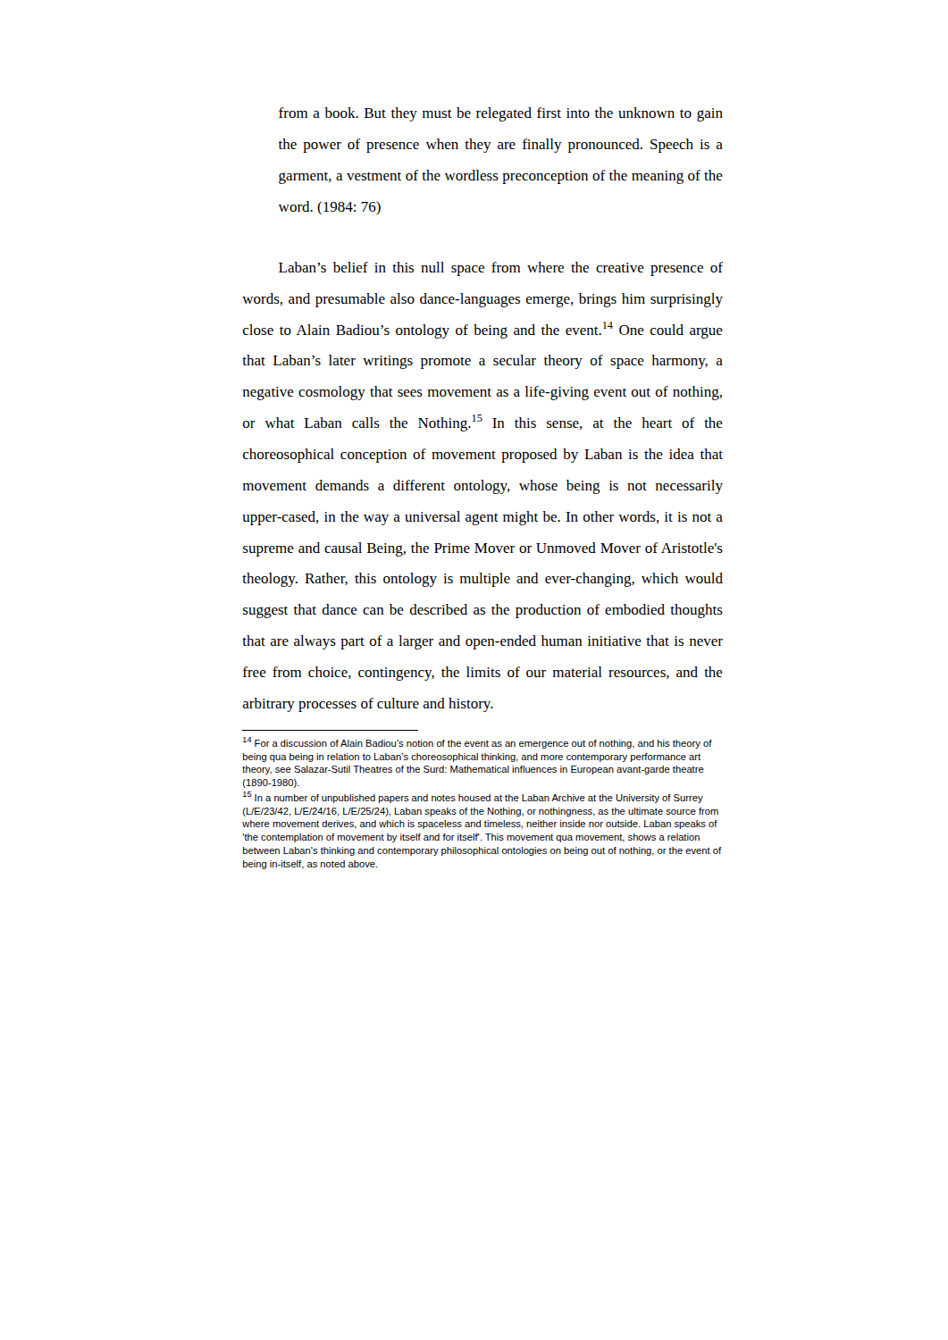from a book. But they must be relegated first into the unknown to gain the power of presence when they are finally pronounced. Speech is a garment, a vestment of the wordless preconception of the meaning of the word. (1984: 76)
Laban’s belief in this null space from where the creative presence of words, and presumable also dance-languages emerge, brings him surprisingly close to Alain Badiou’s ontology of being and the event.14 One could argue that Laban’s later writings promote a secular theory of space harmony, a negative cosmology that sees movement as a life-giving event out of nothing, or what Laban calls the Nothing.15 In this sense, at the heart of the choreosophical conception of movement proposed by Laban is the idea that movement demands a different ontology, whose being is not necessarily upper-cased, in the way a universal agent might be. In other words, it is not a supreme and causal Being, the Prime Mover or Unmoved Mover of Aristotle's theology. Rather, this ontology is multiple and ever-changing, which would suggest that dance can be described as the production of embodied thoughts that are always part of a larger and open-ended human initiative that is never free from choice, contingency, the limits of our material resources, and the arbitrary processes of culture and history.
14 For a discussion of Alain Badiou’s notion of the event as an emergence out of nothing, and his theory of being qua being in relation to Laban’s choreosophical thinking, and more contemporary performance art theory, see Salazar-Sutil Theatres of the Surd: Mathematical influences in European avant-garde theatre (1890-1980).
15 In a number of unpublished papers and notes housed at the Laban Archive at the University of Surrey (L/E/23/42, L/E/24/16, L/E/25/24), Laban speaks of the Nothing, or nothingness, as the ultimate source from where movement derives, and which is spaceless and timeless, neither inside nor outside. Laban speaks of 'the contemplation of movement by itself and for itself'. This movement qua movement, shows a relation between Laban's thinking and contemporary philosophical ontologies on being out of nothing, or the event of being in-itself, as noted above.